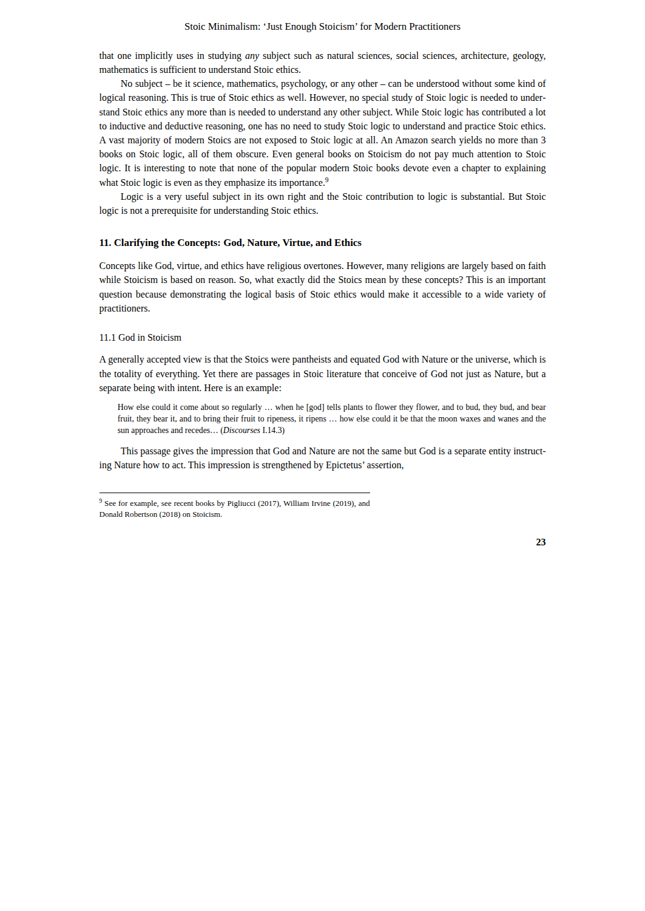Stoic Minimalism: ‘Just Enough Stoicism’ for Modern Practitioners
that one implicitly uses in studying any subject such as natural sciences, social sciences, architecture, geology, mathematics is sufficient to understand Stoic ethics.
No subject – be it science, mathematics, psychology, or any other – can be understood without some kind of logical reasoning. This is true of Stoic ethics as well. However, no special study of Stoic logic is needed to understand Stoic ethics any more than is needed to understand any other subject. While Stoic logic has contributed a lot to inductive and deductive reasoning, one has no need to study Stoic logic to understand and practice Stoic ethics. A vast majority of modern Stoics are not exposed to Stoic logic at all. An Amazon search yields no more than 3 books on Stoic logic, all of them obscure. Even general books on Stoicism do not pay much attention to Stoic logic. It is interesting to note that none of the popular modern Stoic books devote even a chapter to explaining what Stoic logic is even as they emphasize its importance.9
Logic is a very useful subject in its own right and the Stoic contribution to logic is substantial. But Stoic logic is not a prerequisite for understanding Stoic ethics.
11. Clarifying the Concepts: God, Nature, Virtue, and Ethics
Concepts like God, virtue, and ethics have religious overtones. However, many religions are largely based on faith while Stoicism is based on reason. So, what exactly did the Stoics mean by these concepts? This is an important question because demonstrating the logical basis of Stoic ethics would make it accessible to a wide variety of practitioners.
11.1 God in Stoicism
A generally accepted view is that the Stoics were pantheists and equated God with Nature or the universe, which is the totality of everything. Yet there are passages in Stoic literature that conceive of God not just as Nature, but a separate being with intent. Here is an example:
How else could it come about so regularly … when he [god] tells plants to flower they flower, and to bud, they bud, and bear fruit, they bear it, and to bring their fruit to ripeness, it ripens … how else could it be that the moon waxes and wanes and the sun approaches and recedes… (Discourses I.14.3)
This passage gives the impression that God and Nature are not the same but God is a separate entity instructing Nature how to act. This impression is strengthened by Epictetus’ assertion,
9 See for example, see recent books by Pigliucci (2017), William Irvine (2019), and Donald Robertson (2018) on Stoicism.
23